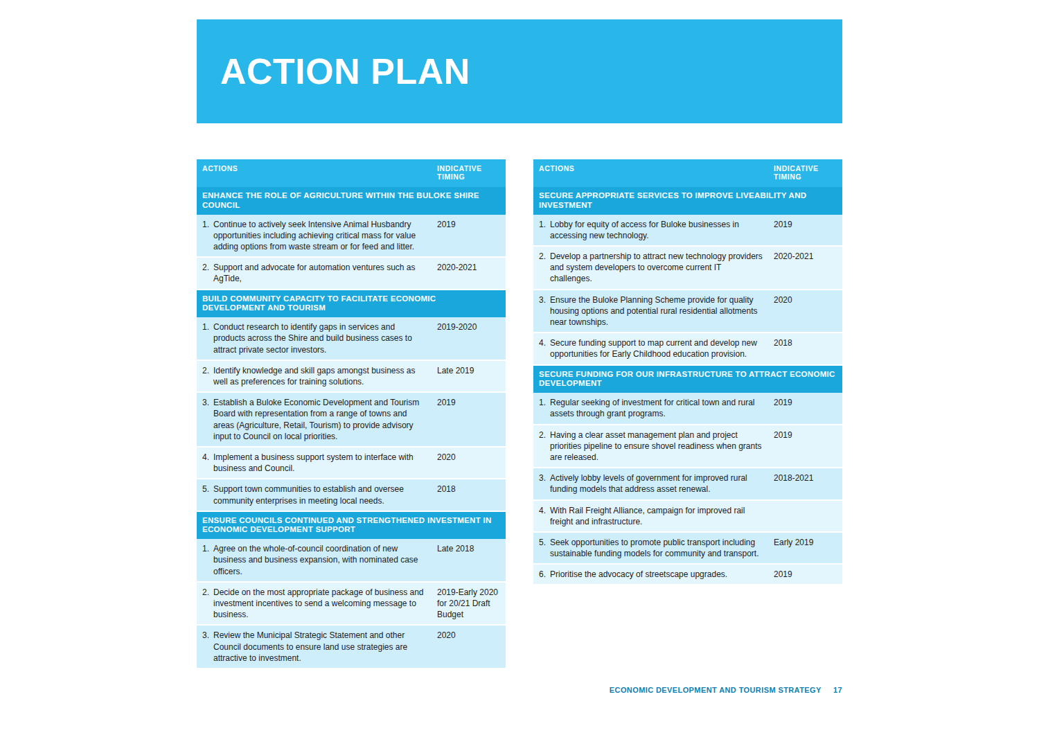ACTION PLAN
| ACTIONS | INDICATIVE TIMING |
| --- | --- |
| ENHANCE THE ROLE OF AGRICULTURE WITHIN THE BULOKE SHIRE COUNCIL |
| 1. Continue to actively seek Intensive Animal Husbandry opportunities including achieving critical mass for value adding options from waste stream or for feed and litter. | 2019 |
| 2. Support and advocate for automation ventures such as AgTide, | 2020-2021 |
| BUILD COMMUNITY CAPACITY TO FACILITATE ECONOMIC DEVELOPMENT AND TOURISM |
| 1. Conduct research to identify gaps in services and products across the Shire and build business cases to attract private sector investors. | 2019-2020 |
| 2. Identify knowledge and skill gaps amongst business as well as preferences for training solutions. | Late 2019 |
| 3. Establish a Buloke Economic Development and Tourism Board with representation from a range of towns and areas (Agriculture, Retail, Tourism) to provide advisory input to Council on local priorities. | 2019 |
| 4. Implement a business support system to interface with business and Council. | 2020 |
| 5. Support town communities to establish and oversee community enterprises in meeting local needs. | 2018 |
| ENSURE COUNCILS CONTINUED AND STRENGTHENED INVESTMENT IN ECONOMIC DEVELOPMENT SUPPORT |
| 1. Agree on the whole-of-council coordination of new business and business expansion, with nominated case officers. | Late 2018 |
| 2. Decide on the most appropriate package of business and investment incentives to send a welcoming message to business. | 2019-Early 2020 for 20/21 Draft Budget |
| 3. Review the Municipal Strategic Statement and other Council documents to ensure land use strategies are attractive to investment. | 2020 |
| ACTIONS | INDICATIVE TIMING |
| --- | --- |
| SECURE APPROPRIATE SERVICES TO IMPROVE LIVEABILITY AND INVESTMENT |
| 1. Lobby for equity of access for Buloke businesses in accessing new technology. | 2019 |
| 2. Develop a partnership to attract new technology providers and system developers to overcome current IT challenges. | 2020-2021 |
| 3. Ensure the Buloke Planning Scheme provide for quality housing options and potential rural residential allotments near townships. | 2020 |
| 4. Secure funding support to map current and develop new opportunities for Early Childhood education provision. | 2018 |
| SECURE FUNDING FOR OUR INFRASTRUCTURE TO ATTRACT ECONOMIC DEVELOPMENT |
| 1. Regular seeking of investment for critical town and rural assets through grant programs. | 2019 |
| 2. Having a clear asset management plan and project priorities pipeline to ensure shovel readiness when grants are released. | 2019 |
| 3. Actively lobby levels of government for improved rural funding models that address asset renewal. | 2018-2021 |
| 4. With Rail Freight Alliance, campaign for improved rail freight and infrastructure. | |
| 5. Seek opportunities to promote public transport including sustainable funding models for community and transport. | Early 2019 |
| 6. Prioritise the advocacy of streetscape upgrades. | 2019 |
ECONOMIC DEVELOPMENT AND TOURISM STRATEGY 17